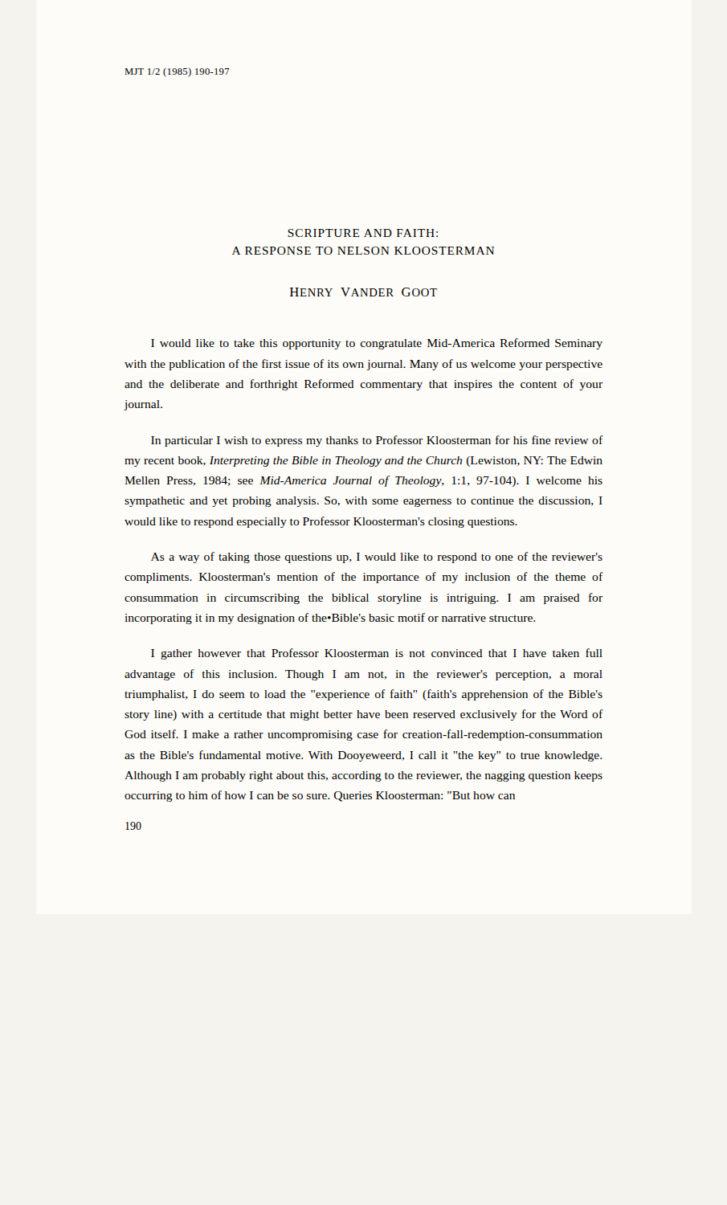MJT 1/2 (1985) 190-197
Scripture and Faith:
A Response to Nelson Kloosterman
HENRY VANDER GOOT
I would like to take this opportunity to congratulate Mid-America Reformed Seminary with the publication of the first issue of its own journal. Many of us welcome your perspective and the deliberate and forthright Reformed commentary that inspires the content of your journal.
In particular I wish to express my thanks to Professor Kloosterman for his fine review of my recent book, Interpreting the Bible in Theology and the Church (Lewiston, NY: The Edwin Mellen Press, 1984; see Mid-America Journal of Theology, 1:1, 97-104). I welcome his sympathetic and yet probing analysis. So, with some eagerness to continue the discussion, I would like to respond especially to Professor Kloosterman's closing questions.
As a way of taking those questions up, I would like to respond to one of the reviewer's compliments. Kloosterman's mention of the importance of my inclusion of the theme of consummation in circumscribing the biblical storyline is intriguing. I am praised for incorporating it in my designation of the•Bible's basic motif or narrative structure.
I gather however that Professor Kloosterman is not convinced that I have taken full advantage of this inclusion. Though I am not, in the reviewer's perception, a moral triumphalist, I do seem to load the "experience of faith" (faith's apprehension of the Bible's story line) with a certitude that might better have been reserved exclusively for the Word of God itself. I make a rather uncompromising case for creation-fall-redemption-consummation as the Bible's fundamental motive. With Dooyeweerd, I call it "the key" to true knowledge. Although I am probably right about this, according to the reviewer, the nagging question keeps occurring to him of how I can be so sure. Queries Kloosterman: "But how can
190